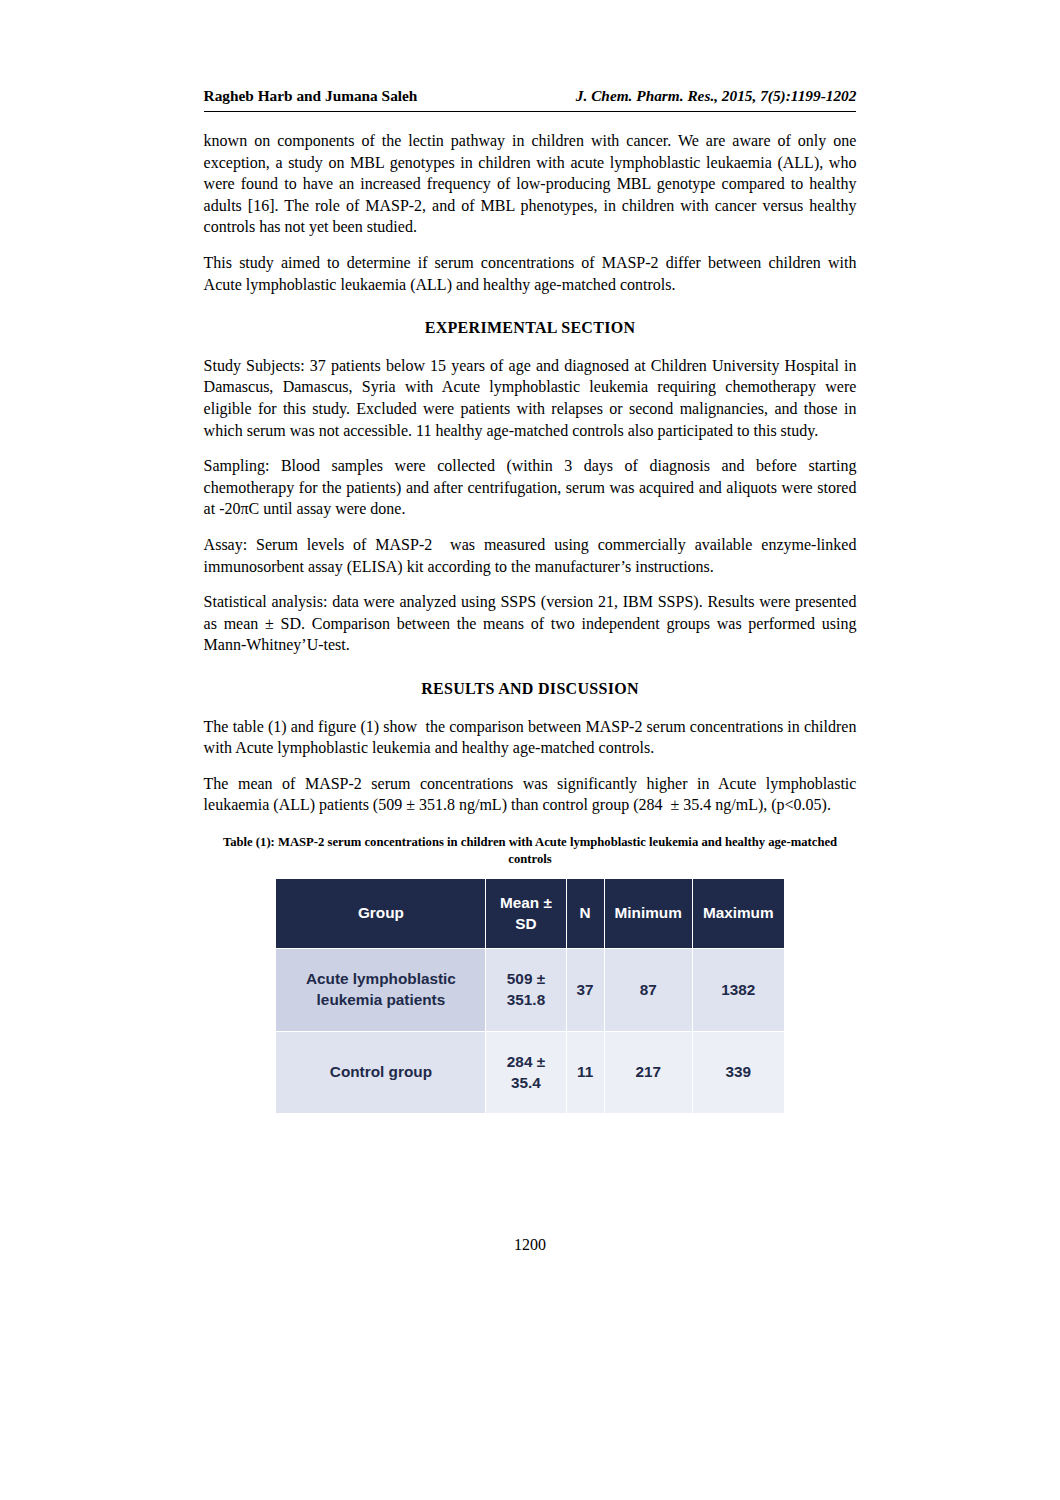Ragheb Harb and Jumana Saleh
J. Chem. Pharm. Res., 2015, 7(5):1199-1202
known on components of the lectin pathway in children with cancer. We are aware of only one exception, a study on MBL genotypes in children with acute lymphoblastic leukaemia (ALL), who were found to have an increased frequency of low-producing MBL genotype compared to healthy adults [16]. The role of MASP-2, and of MBL phenotypes, in children with cancer versus healthy controls has not yet been studied.
This study aimed to determine if serum concentrations of MASP-2 differ between children with Acute lymphoblastic leukaemia (ALL) and healthy age-matched controls.
EXPERIMENTAL SECTION
Study Subjects: 37 patients below 15 years of age and diagnosed at Children University Hospital in Damascus, Damascus, Syria with Acute lymphoblastic leukemia requiring chemotherapy were eligible for this study. Excluded were patients with relapses or second malignancies, and those in which serum was not accessible. 11 healthy age-matched controls also participated to this study.
Sampling: Blood samples were collected (within 3 days of diagnosis and before starting chemotherapy for the patients) and after centrifugation, serum was acquired and aliquots were stored at -20πC until assay were done.
Assay: Serum levels of MASP-2 was measured using commercially available enzyme-linked immunosorbent assay (ELISA) kit according to the manufacturer’s instructions.
Statistical analysis: data were analyzed using SSPS (version 21, IBM SSPS). Results were presented as mean ± SD. Comparison between the means of two independent groups was performed using Mann-Whitney’U-test.
RESULTS AND DISCUSSION
The table (1) and figure (1) show the comparison between MASP-2 serum concentrations in children with Acute lymphoblastic leukemia and healthy age-matched controls.
The mean of MASP-2 serum concentrations was significantly higher in Acute lymphoblastic leukaemia (ALL) patients (509 ± 351.8 ng/mL) than control group (284 ± 35.4 ng/mL), (p<0.05).
Table (1): MASP-2 serum concentrations in children with Acute lymphoblastic leukemia and healthy age-matched controls
| Group | Mean ± SD | N | Minimum | Maximum |
| --- | --- | --- | --- | --- |
| Acute lymphoblastic leukemia patients | 509 ± 351.8 | 37 | 87 | 1382 |
| Control group | 284 ± 35.4 | 11 | 217 | 339 |
1200